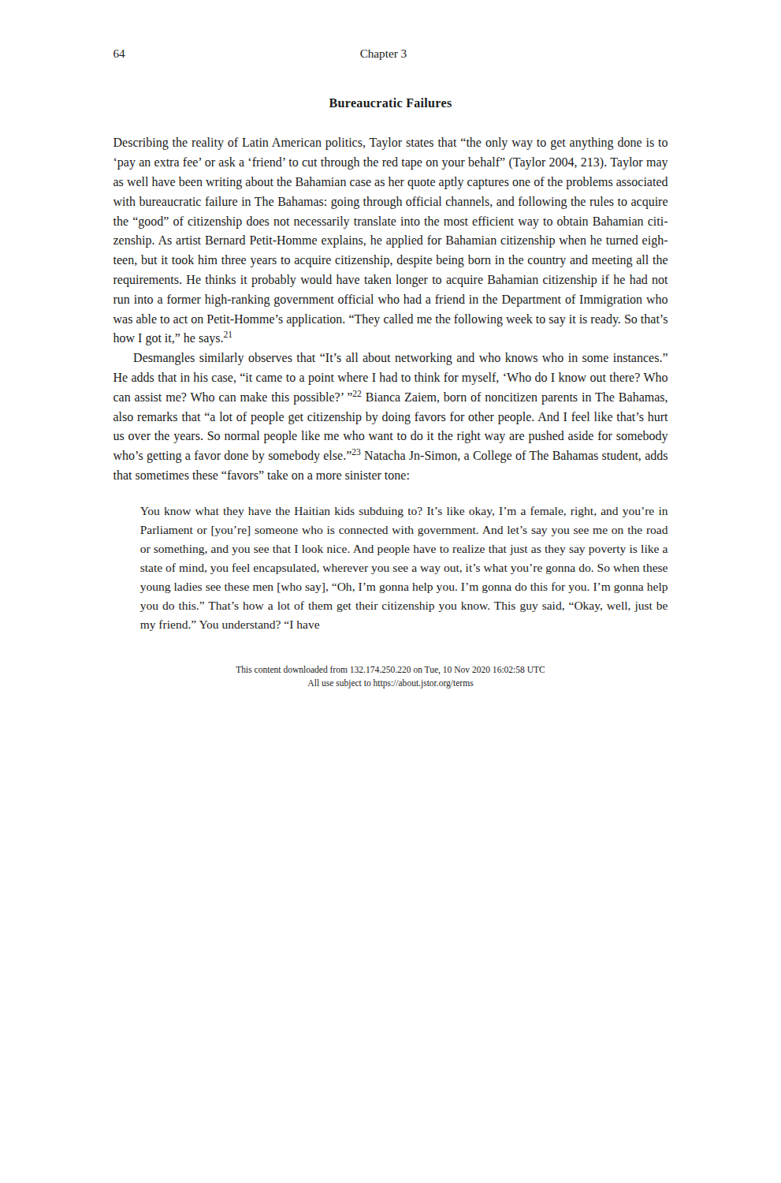64 Chapter 3
Bureaucratic Failures
Describing the reality of Latin American politics, Taylor states that “the only way to get anything done is to ‘pay an extra fee’ or ask a ‘friend’ to cut through the red tape on your behalf” (Taylor 2004, 213). Taylor may as well have been writing about the Bahamian case as her quote aptly captures one of the problems associated with bureaucratic failure in The Bahamas: going through official channels, and following the rules to acquire the “good” of citizenship does not necessarily translate into the most efficient way to obtain Bahamian citizenship. As artist Bernard Petit-Homme explains, he applied for Bahamian citizenship when he turned eighteen, but it took him three years to acquire citizenship, despite being born in the country and meeting all the requirements. He thinks it probably would have taken longer to acquire Bahamian citizenship if he had not run into a former high-ranking government official who had a friend in the Department of Immigration who was able to act on Petit-Homme’s application. “They called me the following week to say it is ready. So that’s how I got it,” he says.21
Desmangles similarly observes that “It’s all about networking and who knows who in some instances.” He adds that in his case, “it came to a point where I had to think for myself, ‘Who do I know out there? Who can assist me? Who can make this possible?’ ”22 Bianca Zaiem, born of noncitizen parents in The Bahamas, also remarks that “a lot of people get citizenship by doing favors for other people. And I feel like that’s hurt us over the years. So normal people like me who want to do it the right way are pushed aside for somebody who’s getting a favor done by somebody else.”23 Natacha Jn-Simon, a College of The Bahamas student, adds that sometimes these “favors” take on a more sinister tone:
You know what they have the Haitian kids subduing to? It’s like okay, I’m a female, right, and you’re in Parliament or [you’re] someone who is connected with government. And let’s say you see me on the road or something, and you see that I look nice. And people have to realize that just as they say poverty is like a state of mind, you feel encapsulated, wherever you see a way out, it’s what you’re gonna do. So when these young ladies see these men [who say], “Oh, I’m gonna help you. I’m gonna do this for you. I’m gonna help you do this.” That’s how a lot of them get their citizenship you know. This guy said, “Okay, well, just be my friend.” You understand? “I have
This content downloaded from 132.174.250.220 on Tue, 10 Nov 2020 16:02:58 UTC
All use subject to https://about.jstor.org/terms